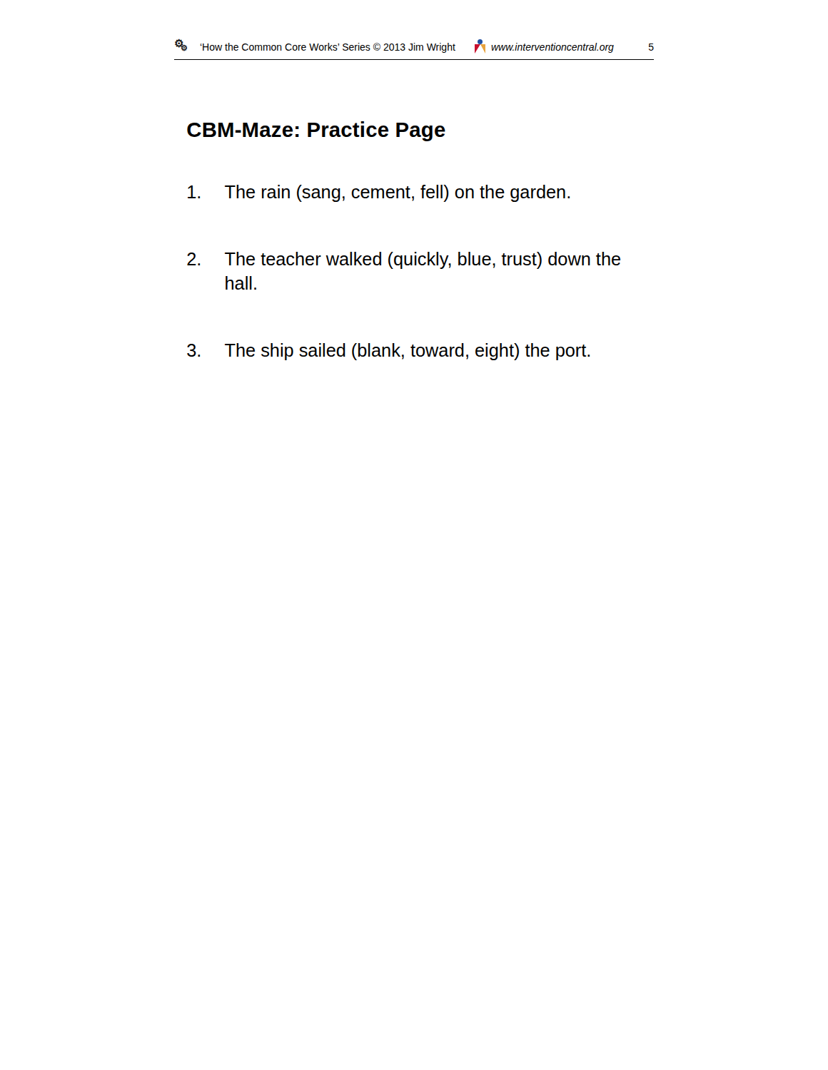⚙ ⚙ ‘How the Common Core Works’ Series © 2013 Jim Wright www.interventioncentral.org 5
CBM-Maze: Practice Page
1. The rain (sang, cement, fell) on the garden.
2. The teacher walked (quickly, blue, trust) down the hall.
3. The ship sailed (blank, toward, eight) the port.